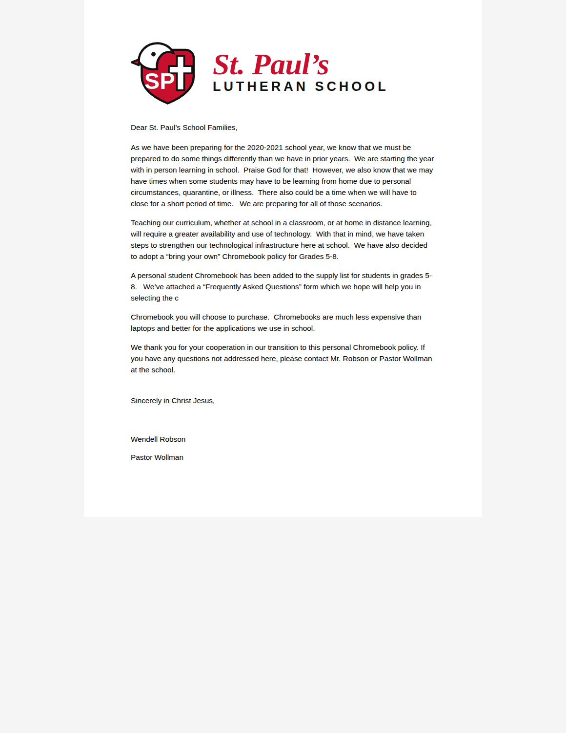St. Paul's Lutheran School logo S P
St. Paul’s
LUTHERAN SCHOOL
Dear St. Paul’s School Families,
As we have been preparing for the 2020-2021 school year, we know that we must be prepared to do some things differently than we have in prior years. We are starting the year with in person learning in school. Praise God for that! However, we also know that we may have times when some students may have to be learning from home due to personal circumstances, quarantine, or illness. There also could be a time when we will have to close for a short period of time. We are preparing for all of those scenarios.
Teaching our curriculum, whether at school in a classroom, or at home in distance learning, will require a greater availability and use of technology. With that in mind, we have taken steps to strengthen our technological infrastructure here at school. We have also decided to adopt a “bring your own” Chromebook policy for Grades 5-8.
A personal student Chromebook has been added to the supply list for students in grades 5-8. We’ve attached a “Frequently Asked Questions” form which we hope will help you in selecting the c
Chromebook you will choose to purchase. Chromebooks are much less expensive than laptops and better for the applications we use in school.
We thank you for your cooperation in our transition to this personal Chromebook policy. If you have any questions not addressed here, please contact Mr. Robson or Pastor Wollman at the school.
Sincerely in Christ Jesus,
Wendell Robson
Pastor Wollman